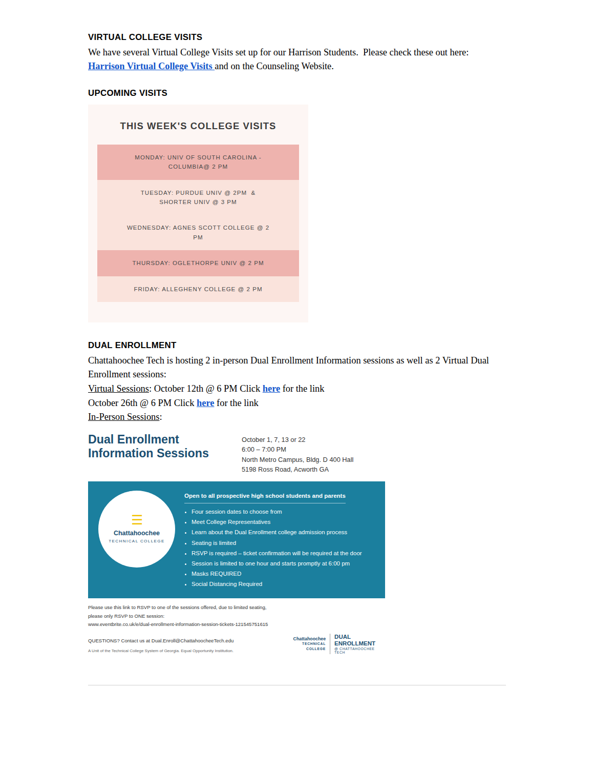VIRTUAL COLLEGE VISITS
We have several Virtual College Visits set up for our Harrison Students. Please check these out here: Harrison Virtual College Visits and on the Counseling Website.
UPCOMING VISITS
THIS WEEK'S COLLEGE VISITS
MONDAY: UNIV OF SOUTH CAROLINA -
COLUMBIA@ 2 PM
TUESDAY: PURDUE UNIV @ 2PM &
SHORTER UNIV @ 3 PM
WEDNESDAY: AGNES SCOTT COLLEGE @ 2
PM
THURSDAY: OGLETHORPE UNIV @ 2 PM
FRIDAY: ALLEGHENY COLLEGE @ 2 PM
DUAL ENROLLMENT
Chattahoochee Tech is hosting 2 in-person Dual Enrollment Information sessions as well as 2 Virtual Dual Enrollment sessions:
Virtual Sessions: October 12th @ 6 PM Click here for the link
October 26th @ 6 PM Click here for the link
In-Person Sessions:
Dual Enrollment
Information Sessions
October 1, 7, 13 or 22
6:00 – 7:00 PM
North Metro Campus, Bldg. D 400 Hall
5198 Ross Road, Acworth GA
☰
Chattahoochee
TECHNICAL COLLEGE
Open to all prospective high school students and parents
Four session dates to choose from
Meet College Representatives
Learn about the Dual Enrollment college admission process
Seating is limited
RSVP is required – ticket confirmation will be required at the door
Session is limited to one hour and starts promptly at 6:00 pm
Masks REQUIRED
Social Distancing Required
Please use this link to RSVP to one of the sessions offered, due to limited seating, please only RSVP to ONE session:
www.eventbrite.co.uk/e/dual-enrollment-information-session-tickets-121545751615
QUESTIONS? Contact us at Dual.Enroll@ChattahoocheeTech.edu
A Unit of the Technical College System of Georgia. Equal Opportunity Institution.
Chattahoochee
TECHNICAL COLLEGE
DUAL
ENROLLMENT@ CHATTAHOOCHEE TECH